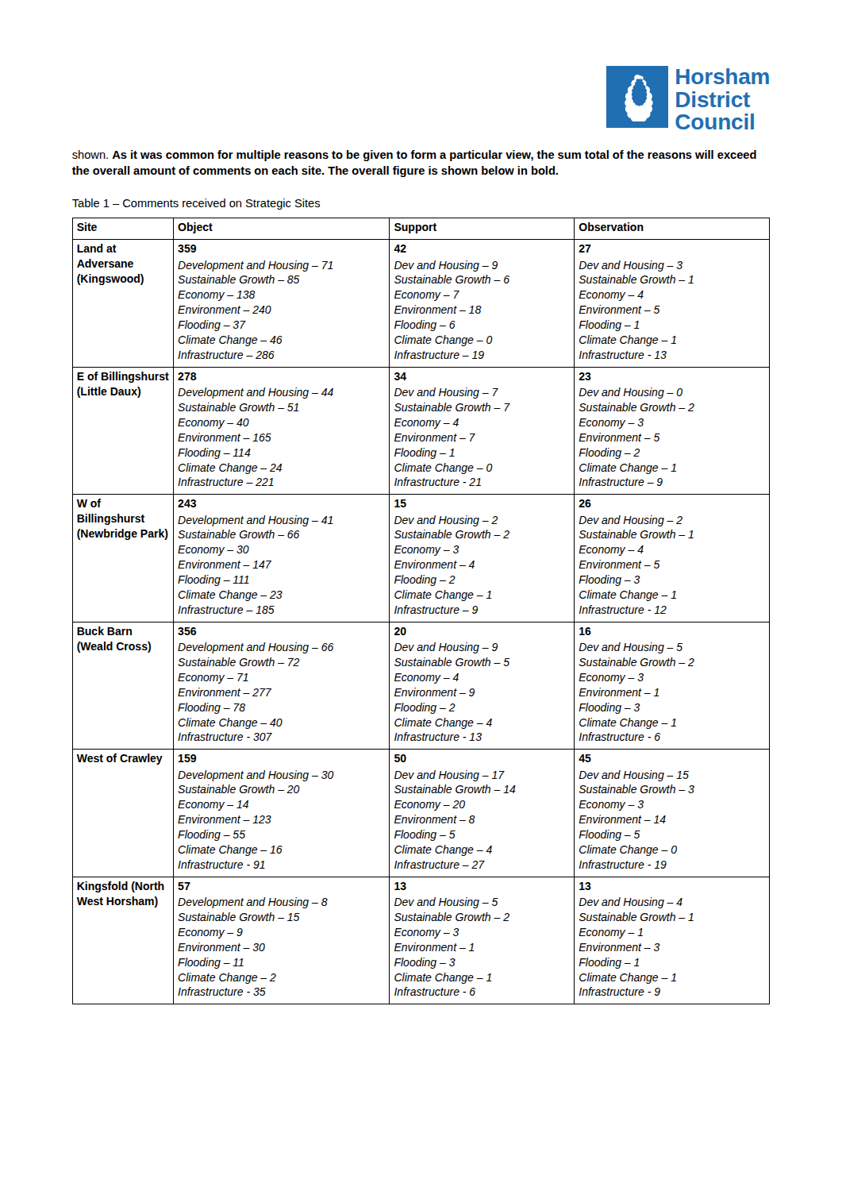Horsham
District
Council
shown. As it was common for multiple reasons to be given to form a particular view, the sum total of the reasons will exceed the overall amount of comments on each site. The overall figure is shown below in bold.
Table 1 – Comments received on Strategic Sites
| Site | Object | Support | Observation |
| --- | --- | --- | --- |
| Land at Adversane (Kingswood) | 359 Development and Housing – 71 Sustainable Growth – 85 Economy – 138 Environment – 240 Flooding – 37 Climate Change – 46 Infrastructure – 286 | 42 Dev and Housing – 9 Sustainable Growth – 6 Economy – 7 Environment – 18 Flooding – 6 Climate Change – 0 Infrastructure – 19 | 27 Dev and Housing – 3 Sustainable Growth – 1 Economy – 4 Environment – 5 Flooding – 1 Climate Change – 1 Infrastructure - 13 |
| E of Billingshurst (Little Daux) | 278 Development and Housing – 44 Sustainable Growth – 51 Economy – 40 Environment – 165 Flooding – 114 Climate Change – 24 Infrastructure – 221 | 34 Dev and Housing – 7 Sustainable Growth – 7 Economy – 4 Environment – 7 Flooding – 1 Climate Change – 0 Infrastructure - 21 | 23 Dev and Housing – 0 Sustainable Growth – 2 Economy – 3 Environment – 5 Flooding – 2 Climate Change – 1 Infrastructure – 9 |
| W of Billingshurst (Newbridge Park) | 243 Development and Housing – 41 Sustainable Growth – 66 Economy – 30 Environment – 147 Flooding – 111 Climate Change – 23 Infrastructure – 185 | 15 Dev and Housing – 2 Sustainable Growth – 2 Economy – 3 Environment – 4 Flooding – 2 Climate Change – 1 Infrastructure – 9 | 26 Dev and Housing – 2 Sustainable Growth – 1 Economy – 4 Environment – 5 Flooding – 3 Climate Change – 1 Infrastructure - 12 |
| Buck Barn (Weald Cross) | 356 Development and Housing – 66 Sustainable Growth – 72 Economy – 71 Environment – 277 Flooding – 78 Climate Change – 40 Infrastructure - 307 | 20 Dev and Housing – 9 Sustainable Growth – 5 Economy – 4 Environment – 9 Flooding – 2 Climate Change – 4 Infrastructure - 13 | 16 Dev and Housing – 5 Sustainable Growth – 2 Economy – 3 Environment – 1 Flooding – 3 Climate Change – 1 Infrastructure - 6 |
| West of Crawley | 159 Development and Housing – 30 Sustainable Growth – 20 Economy – 14 Environment – 123 Flooding – 55 Climate Change – 16 Infrastructure - 91 | 50 Dev and Housing – 17 Sustainable Growth – 14 Economy – 20 Environment – 8 Flooding – 5 Climate Change – 4 Infrastructure – 27 | 45 Dev and Housing – 15 Sustainable Growth – 3 Economy – 3 Environment – 14 Flooding – 5 Climate Change – 0 Infrastructure - 19 |
| Kingsfold (North West Horsham) | 57 Development and Housing – 8 Sustainable Growth – 15 Economy – 9 Environment – 30 Flooding – 11 Climate Change – 2 Infrastructure - 35 | 13 Dev and Housing – 5 Sustainable Growth – 2 Economy – 3 Environment – 1 Flooding – 3 Climate Change – 1 Infrastructure - 6 | 13 Dev and Housing – 4 Sustainable Growth – 1 Economy – 1 Environment – 3 Flooding – 1 Climate Change – 1 Infrastructure - 9 |